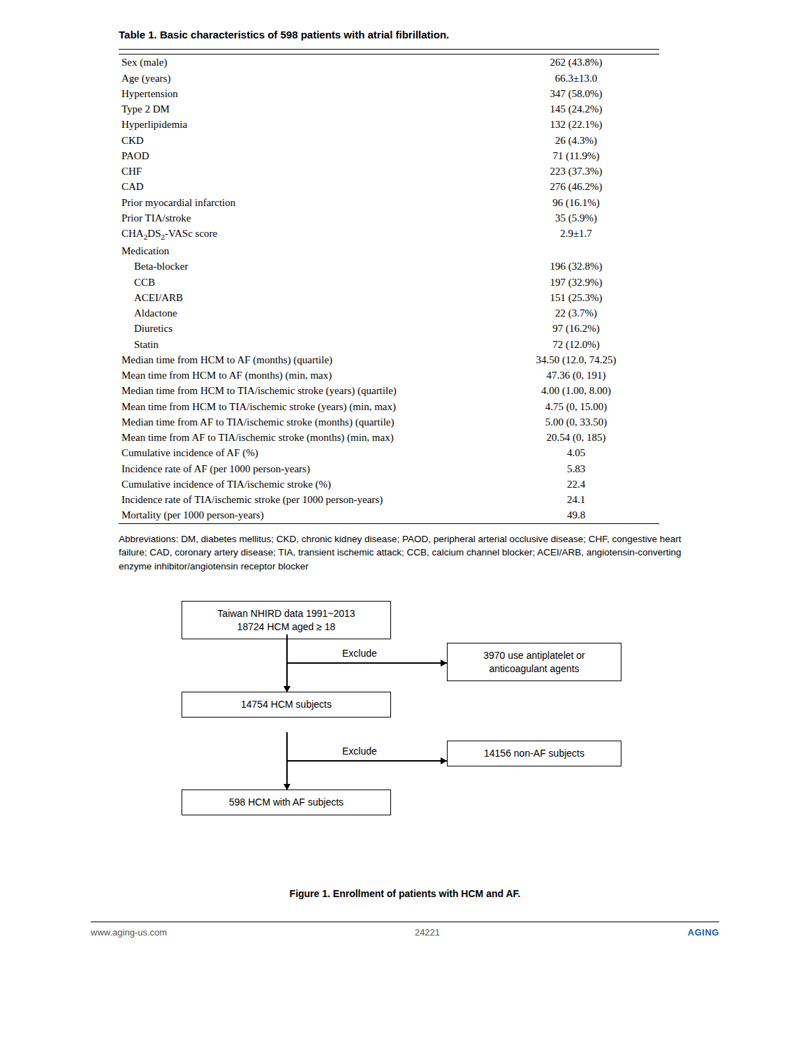Table 1. Basic characteristics of 598 patients with atrial fibrillation.
| Sex (male) | 262 (43.8%) |
| Age (years) | 66.3±13.0 |
| Hypertension | 347 (58.0%) |
| Type 2 DM | 145 (24.2%) |
| Hyperlipidemia | 132 (22.1%) |
| CKD | 26 (4.3%) |
| PAOD | 71 (11.9%) |
| CHF | 223 (37.3%) |
| CAD | 276 (46.2%) |
| Prior myocardial infarction | 96 (16.1%) |
| Prior TIA/stroke | 35 (5.9%) |
| CHA 2 DS 2 -VASc score | 2.9±1.7 |
| Medication | |
| Beta-blocker | 196 (32.8%) |
| CCB | 197 (32.9%) |
| ACEI/ARB | 151 (25.3%) |
| Aldactone | 22 (3.7%) |
| Diuretics | 97 (16.2%) |
| Statin | 72 (12.0%) |
| Median time from HCM to AF (months) (quartile) | 34.50 (12.0, 74.25) |
| Mean time from HCM to AF (months) (min, max) | 47.36 (0, 191) |
| Median time from HCM to TIA/ischemic stroke (years) (quartile) | 4.00 (1.00, 8.00) |
| Mean time from HCM to TIA/ischemic stroke (years) (min, max) | 4.75 (0, 15.00) |
| Median time from AF to TIA/ischemic stroke (months) (quartile) | 5.00 (0, 33.50) |
| Mean time from AF to TIA/ischemic stroke (months) (min, max) | 20.54 (0, 185) |
| Cumulative incidence of AF (%) | 4.05 |
| Incidence rate of AF (per 1000 person-years) | 5.83 |
| Cumulative incidence of TIA/ischemic stroke (%) | 22.4 |
| Incidence rate of TIA/ischemic stroke (per 1000 person-years) | 24.1 |
| Mortality (per 1000 person-years) | 49.8 |
Abbreviations: DM, diabetes mellitus; CKD, chronic kidney disease; PAOD, peripheral arterial occlusive disease; CHF, congestive heart failure; CAD, coronary artery disease; TIA, transient ischemic attack; CCB, calcium channel blocker; ACEI/ARB, angiotensin-converting enzyme inhibitor/angiotensin receptor blocker
Taiwan NHIRD data 1991~2013
18724 HCM aged ≥ 18
14754 HCM subjects
598 HCM with AF subjects
3970 use antiplatelet or
anticoagulant agents
14156 non-AF subjects
Exclude
Exclude
Figure 1. Enrollment of patients with HCM and AF.
www.aging-us.com
24221
AGING